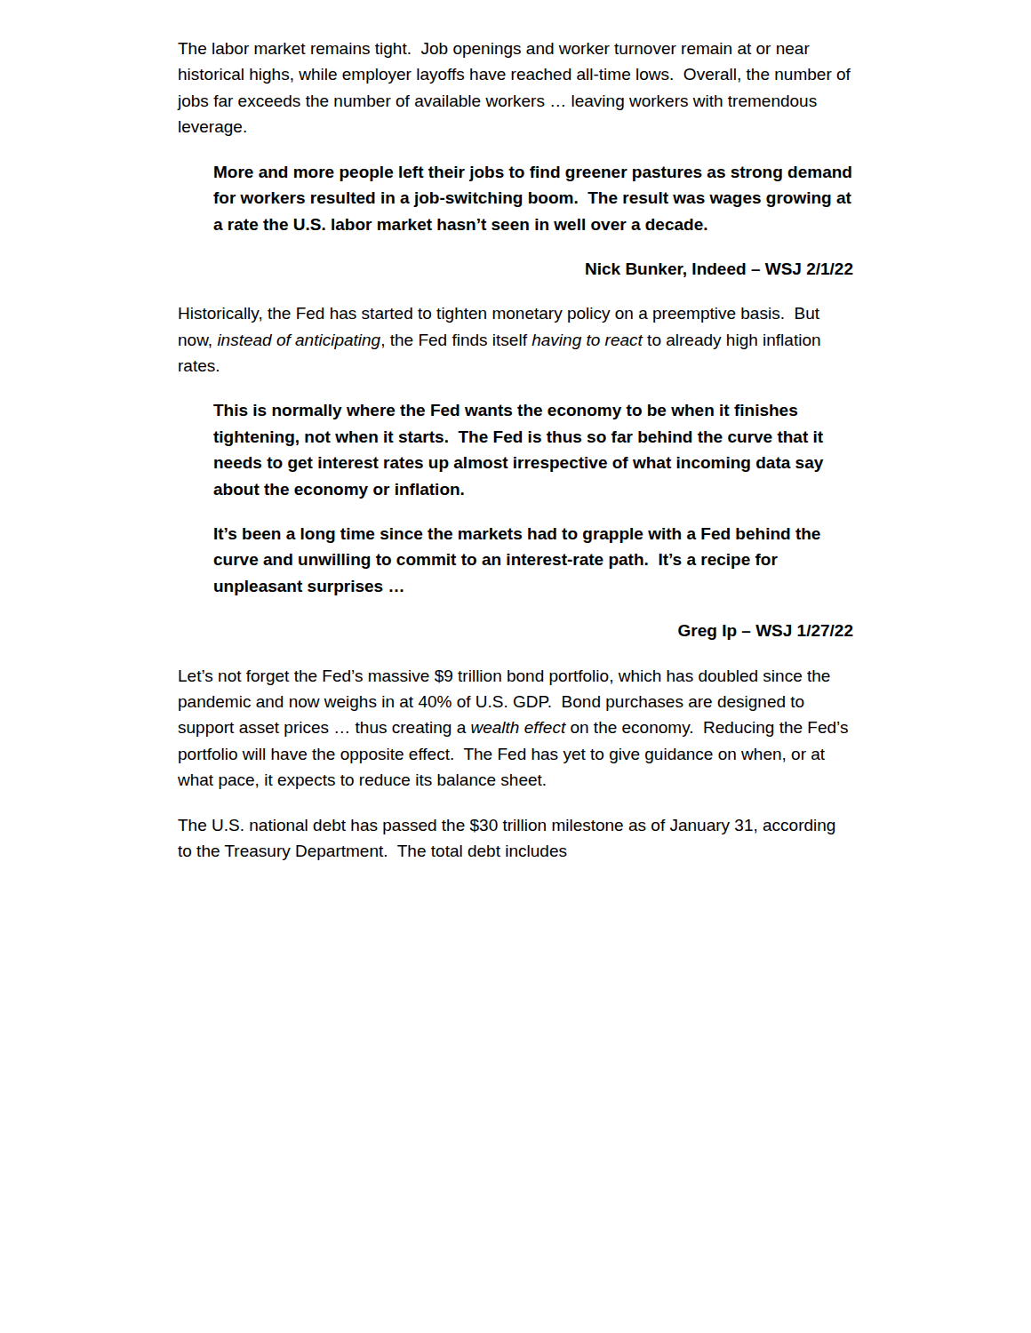The labor market remains tight. Job openings and worker turnover remain at or near historical highs, while employer layoffs have reached all-time lows. Overall, the number of jobs far exceeds the number of available workers … leaving workers with tremendous leverage.
More and more people left their jobs to find greener pastures as strong demand for workers resulted in a job-switching boom. The result was wages growing at a rate the U.S. labor market hasn’t seen in well over a decade.
Nick Bunker, Indeed – WSJ 2/1/22
Historically, the Fed has started to tighten monetary policy on a preemptive basis. But now, instead of anticipating, the Fed finds itself having to react to already high inflation rates.
This is normally where the Fed wants the economy to be when it finishes tightening, not when it starts. The Fed is thus so far behind the curve that it needs to get interest rates up almost irrespective of what incoming data say about the economy or inflation.
It’s been a long time since the markets had to grapple with a Fed behind the curve and unwilling to commit to an interest-rate path. It’s a recipe for unpleasant surprises …
Greg Ip – WSJ 1/27/22
Let’s not forget the Fed’s massive $9 trillion bond portfolio, which has doubled since the pandemic and now weighs in at 40% of U.S. GDP. Bond purchases are designed to support asset prices … thus creating a wealth effect on the economy. Reducing the Fed’s portfolio will have the opposite effect. The Fed has yet to give guidance on when, or at what pace, it expects to reduce its balance sheet.
The U.S. national debt has passed the $30 trillion milestone as of January 31, according to the Treasury Department. The total debt includes